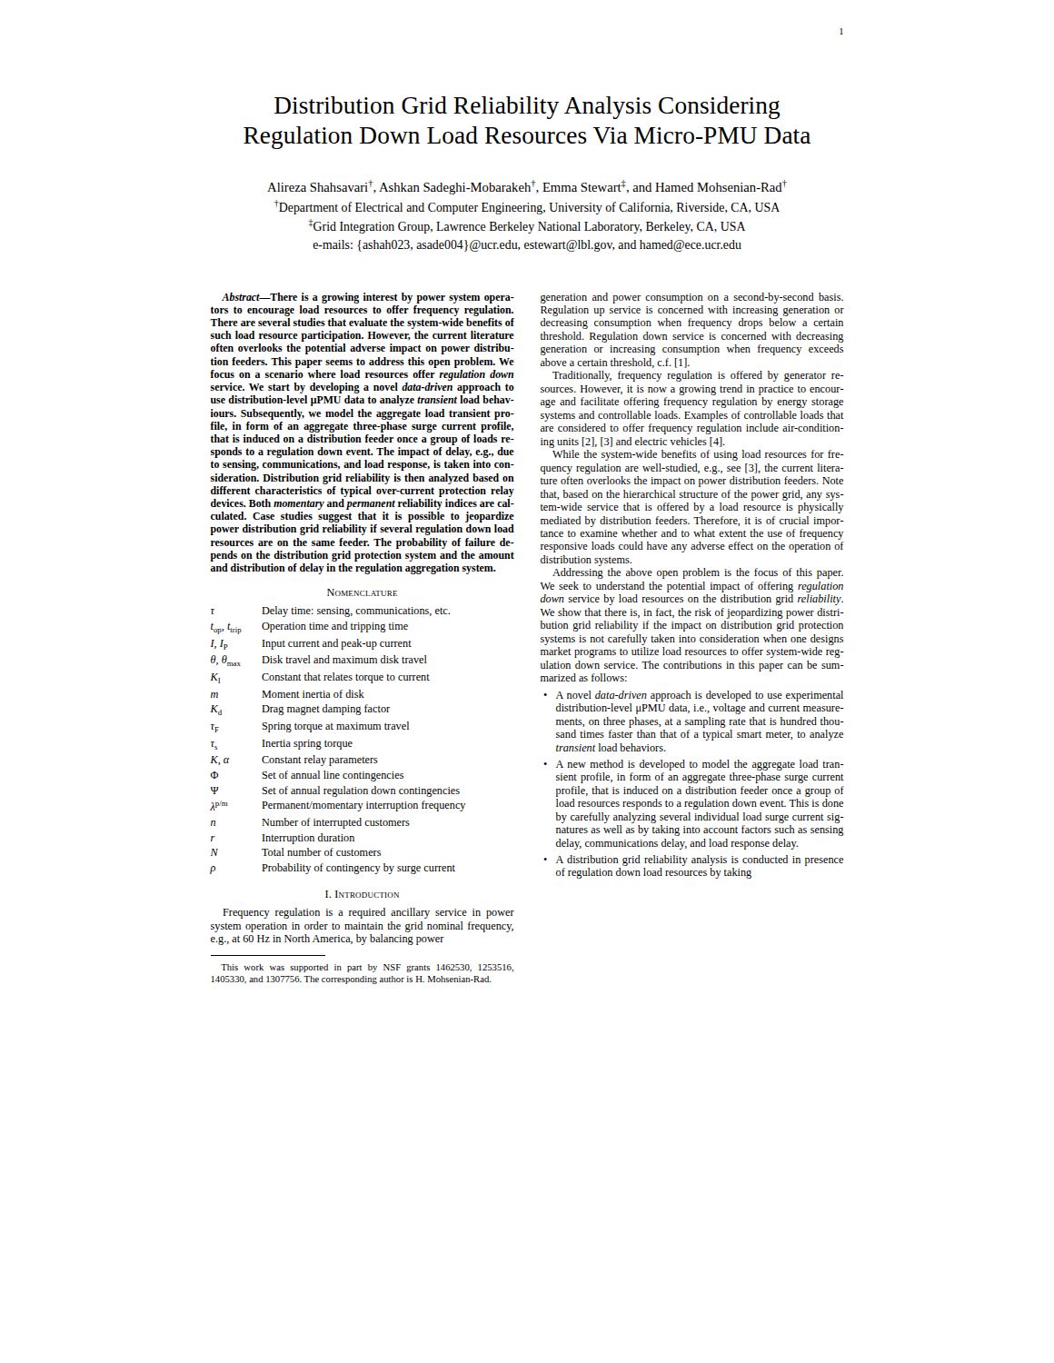1
Distribution Grid Reliability Analysis Considering
Regulation Down Load Resources Via Micro-PMU Data
Alireza Shahsavari†, Ashkan Sadeghi-Mobarakeh†, Emma Stewart‡, and Hamed Mohsenian-Rad†
†Department of Electrical and Computer Engineering, University of California, Riverside, CA, USA
‡Grid Integration Group, Lawrence Berkeley National Laboratory, Berkeley, CA, USA
e-mails: {ashah023, asade004}@ucr.edu, estewart@lbl.gov, and hamed@ece.ucr.edu
Abstract—There is a growing interest by power system operators to encourage load resources to offer frequency regulation. There are several studies that evaluate the system-wide benefits of such load resource participation. However, the current literature often overlooks the potential adverse impact on power distribution feeders. This paper seems to address this open problem. We focus on a scenario where load resources offer regulation down service. We start by developing a novel data-driven approach to use distribution-level μ PMU data to analyze transient load behaviours. Subsequently, we model the aggregate load transient profile, in form of an aggregate three-phase surge current profile, that is induced on a distribution feeder once a group of loads responds to a regulation down event. The impact of delay, e.g., due to sensing, communications, and load response, is taken into consideration. Distribution grid reliability is then analyzed based on different characteristics of typical over-current protection relay devices. Both momentary and permanent reliability indices are calculated. Case studies suggest that it is possible to jeopardize power distribution grid reliability if several regulation down load resources are on the same feeder. The probability of failure depends on the distribution grid protection system and the amount and distribution of delay in the regulation aggregation system.
Nomenclature
| τ | Delay time: sensing, communications, etc. |
| t op , t trip | Operation time and tripping time |
| I, I P | Input current and peak-up current |
| θ, θ max | Disk travel and maximum disk travel |
| K I | Constant that relates torque to current |
| m | Moment inertia of disk |
| K d | Drag magnet damping factor |
| τ F | Spring torque at maximum travel |
| τ s | Inertia spring torque |
| K, α | Constant relay parameters |
| Φ | Set of annual line contingencies |
| Ψ | Set of annual regulation down contingencies |
| λ p/m | Permanent/momentary interruption frequency |
| n | Number of interrupted customers |
| r | Interruption duration |
| N | Total number of customers |
| ρ | Probability of contingency by surge current |
I. Introduction
Frequency regulation is a required ancillary service in power system operation in order to maintain the grid nominal frequency, e.g., at 60 Hz in North America, by balancing power
This work was supported in part by NSF grants 1462530, 1253516, 1405330, and 1307756. The corresponding author is H. Mohsenian-Rad.
generation and power consumption on a second-by-second basis. Regulation up service is concerned with increasing generation or decreasing consumption when frequency drops below a certain threshold. Regulation down service is concerned with decreasing generation or increasing consumption when frequency exceeds above a certain threshold, c.f. [1].
Traditionally, frequency regulation is offered by generator resources. However, it is now a growing trend in practice to encourage and facilitate offering frequency regulation by energy storage systems and controllable loads. Examples of controllable loads that are considered to offer frequency regulation include air-conditioning units [2], [3] and electric vehicles [4].
While the system-wide benefits of using load resources for frequency regulation are well-studied, e.g., see [3], the current literature often overlooks the impact on power distribution feeders. Note that, based on the hierarchical structure of the power grid, any system-wide service that is offered by a load resource is physically mediated by distribution feeders. Therefore, it is of crucial importance to examine whether and to what extent the use of frequency responsive loads could have any adverse effect on the operation of distribution systems.
Addressing the above open problem is the focus of this paper. We seek to understand the potential impact of offering regulation down service by load resources on the distribution grid reliability. We show that there is, in fact, the risk of jeopardizing power distribution grid reliability if the impact on distribution grid protection systems is not carefully taken into consideration when one designs market programs to utilize load resources to offer system-wide regulation down service. The contributions in this paper can be summarized as follows:
A novel data-driven approach is developed to use experimental distribution-level μ PMU data, i.e., voltage and current measurements, on three phases, at a sampling rate that is hundred thousand times faster than that of a typical smart meter, to analyze transient load behaviors.
A new method is developed to model the aggregate load transient profile, in form of an aggregate three-phase surge current profile, that is induced on a distribution feeder once a group of load resources responds to a regulation down event. This is done by carefully analyzing several individual load surge current signatures as well as by taking into account factors such as sensing delay, communications delay, and load response delay.
A distribution grid reliability analysis is conducted in presence of regulation down load resources by taking